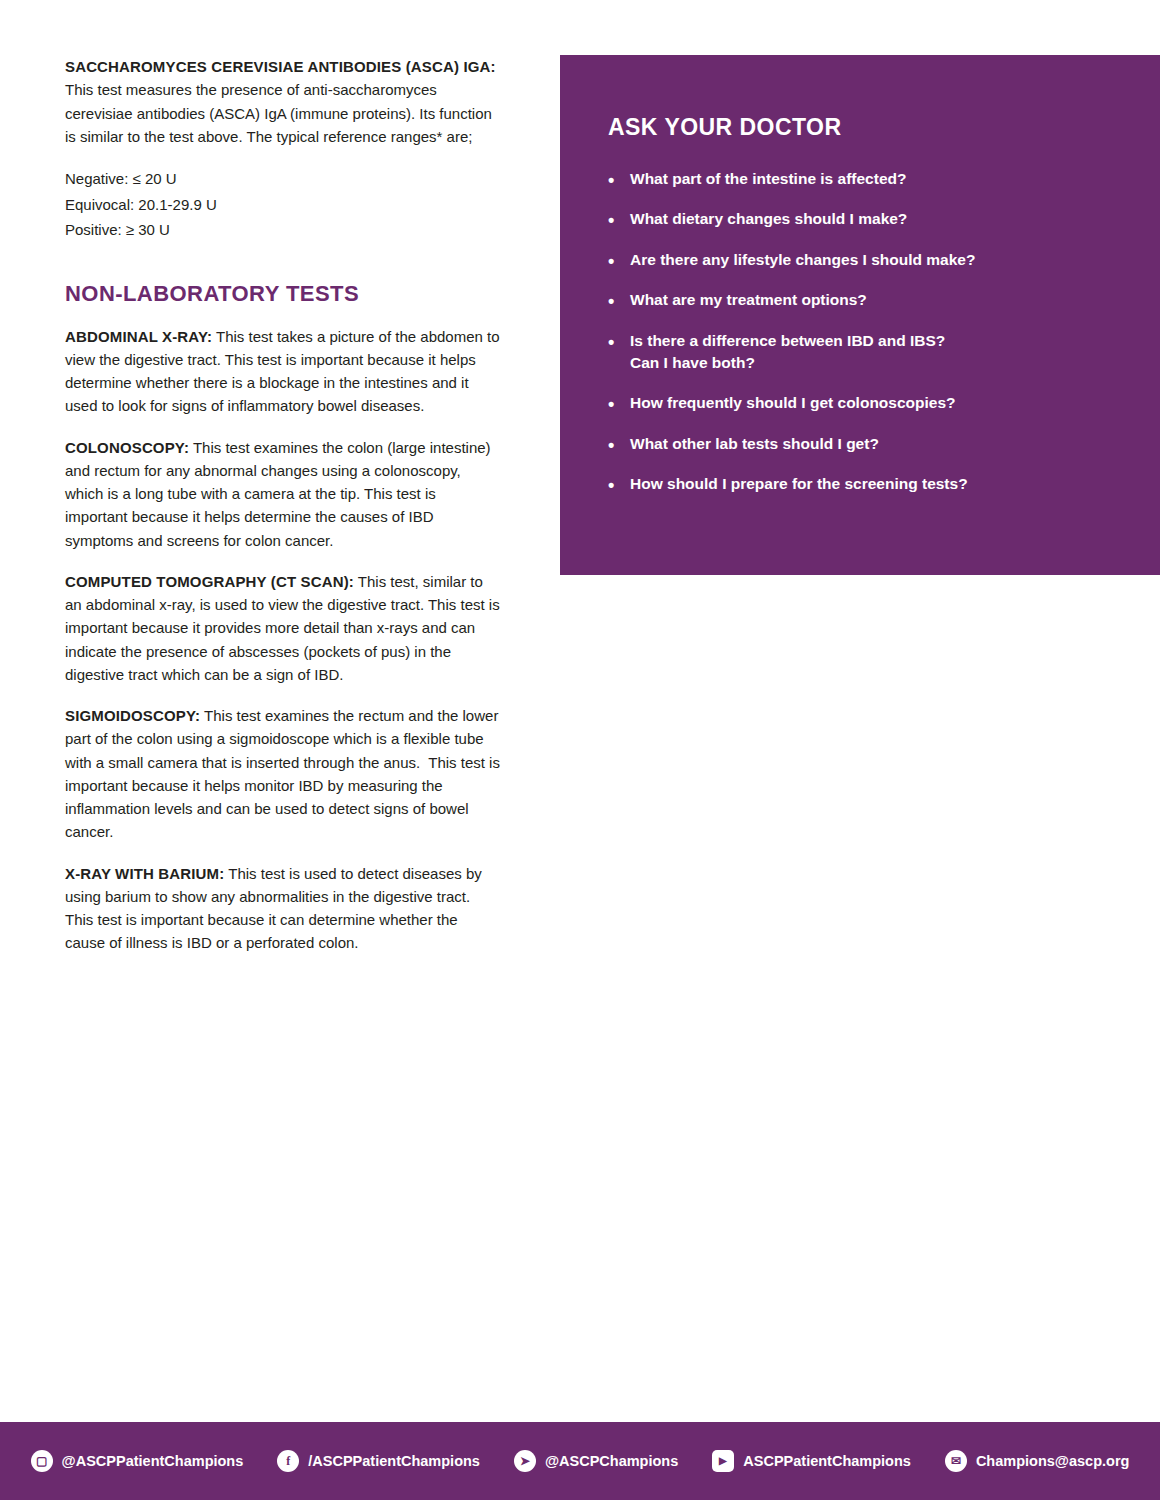Saccharomyces cerevisiae antibodies (ASCA) IgA: This test measures the presence of anti-saccharomyces cerevisiae antibodies (ASCA) IgA (immune proteins). Its function is similar to the test above. The typical reference ranges* are;
Negative: ≤ 20 U
Equivocal: 20.1-29.9 U
Positive: ≥ 30 U
Non-Laboratory Tests
Abdominal X-ray: This test takes a picture of the abdomen to view the digestive tract. This test is important because it helps determine whether there is a blockage in the intestines and it used to look for signs of inflammatory bowel diseases.
Colonoscopy: This test examines the colon (large intestine) and rectum for any abnormal changes using a colonoscopy, which is a long tube with a camera at the tip. This test is important because it helps determine the causes of IBD symptoms and screens for colon cancer.
Computed Tomography (CT Scan): This test, similar to an abdominal x-ray, is used to view the digestive tract. This test is important because it provides more detail than x-rays and can indicate the presence of abscesses (pockets of pus) in the digestive tract which can be a sign of IBD.
Sigmoidoscopy: This test examines the rectum and the lower part of the colon using a sigmoidoscope which is a flexible tube with a small camera that is inserted through the anus. This test is important because it helps monitor IBD by measuring the inflammation levels and can be used to detect signs of bowel cancer.
X-ray with Barium: This test is used to detect diseases by using barium to show any abnormalities in the digestive tract. This test is important because it can determine whether the cause of illness is IBD or a perforated colon.
Ask Your Doctor
What part of the intestine is affected?
What dietary changes should I make?
Are there any lifestyle changes I should make?
What are my treatment options?
Is there a difference between IBD and IBS?
Can I have both?
How frequently should I get colonoscopies?
What other lab tests should I get?
How should I prepare for the screening tests?
▢@ASCPPatientChampions f/ASCPPatientChampions ➤@ASCPChampions ▶ASCPPatientChampions ✉Champions@ascp.org